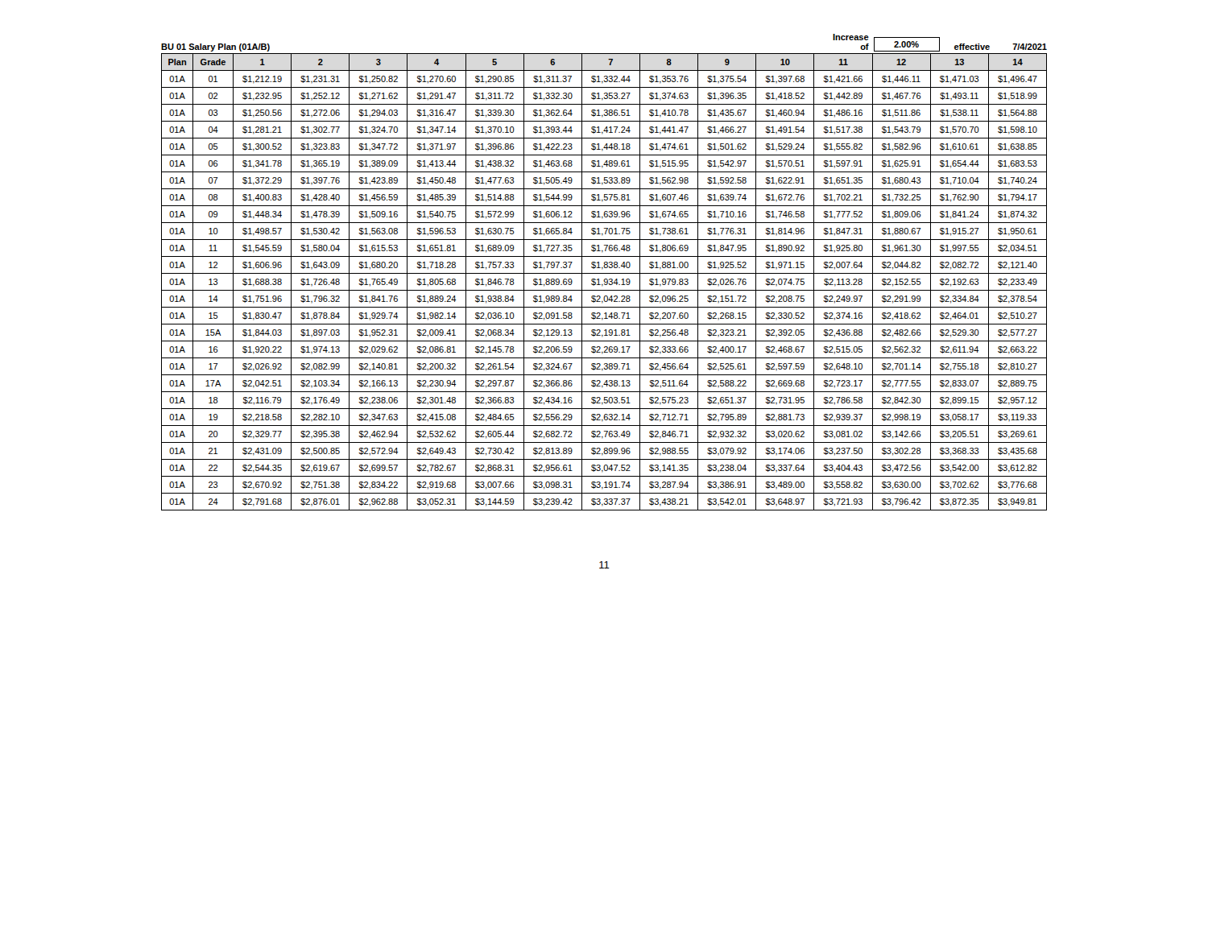BU 01 Salary Plan (01A/B)
Increase
of
2.00%
effective
7/4/2021
| Plan | Grade | 1 | 2 | 3 | 4 | 5 | 6 | 7 | 8 | 9 | 10 | 11 | 12 | 13 | 14 |
| --- | --- | --- | --- | --- | --- | --- | --- | --- | --- | --- | --- | --- | --- | --- | --- |
| 01A | 01 | $1,212.19 | $1,231.31 | $1,250.82 | $1,270.60 | $1,290.85 | $1,311.37 | $1,332.44 | $1,353.76 | $1,375.54 | $1,397.68 | $1,421.66 | $1,446.11 | $1,471.03 | $1,496.47 |
| 01A | 02 | $1,232.95 | $1,252.12 | $1,271.62 | $1,291.47 | $1,311.72 | $1,332.30 | $1,353.27 | $1,374.63 | $1,396.35 | $1,418.52 | $1,442.89 | $1,467.76 | $1,493.11 | $1,518.99 |
| 01A | 03 | $1,250.56 | $1,272.06 | $1,294.03 | $1,316.47 | $1,339.30 | $1,362.64 | $1,386.51 | $1,410.78 | $1,435.67 | $1,460.94 | $1,486.16 | $1,511.86 | $1,538.11 | $1,564.88 |
| 01A | 04 | $1,281.21 | $1,302.77 | $1,324.70 | $1,347.14 | $1,370.10 | $1,393.44 | $1,417.24 | $1,441.47 | $1,466.27 | $1,491.54 | $1,517.38 | $1,543.79 | $1,570.70 | $1,598.10 |
| 01A | 05 | $1,300.52 | $1,323.83 | $1,347.72 | $1,371.97 | $1,396.86 | $1,422.23 | $1,448.18 | $1,474.61 | $1,501.62 | $1,529.24 | $1,555.82 | $1,582.96 | $1,610.61 | $1,638.85 |
| 01A | 06 | $1,341.78 | $1,365.19 | $1,389.09 | $1,413.44 | $1,438.32 | $1,463.68 | $1,489.61 | $1,515.95 | $1,542.97 | $1,570.51 | $1,597.91 | $1,625.91 | $1,654.44 | $1,683.53 |
| 01A | 07 | $1,372.29 | $1,397.76 | $1,423.89 | $1,450.48 | $1,477.63 | $1,505.49 | $1,533.89 | $1,562.98 | $1,592.58 | $1,622.91 | $1,651.35 | $1,680.43 | $1,710.04 | $1,740.24 |
| 01A | 08 | $1,400.83 | $1,428.40 | $1,456.59 | $1,485.39 | $1,514.88 | $1,544.99 | $1,575.81 | $1,607.46 | $1,639.74 | $1,672.76 | $1,702.21 | $1,732.25 | $1,762.90 | $1,794.17 |
| 01A | 09 | $1,448.34 | $1,478.39 | $1,509.16 | $1,540.75 | $1,572.99 | $1,606.12 | $1,639.96 | $1,674.65 | $1,710.16 | $1,746.58 | $1,777.52 | $1,809.06 | $1,841.24 | $1,874.32 |
| 01A | 10 | $1,498.57 | $1,530.42 | $1,563.08 | $1,596.53 | $1,630.75 | $1,665.84 | $1,701.75 | $1,738.61 | $1,776.31 | $1,814.96 | $1,847.31 | $1,880.67 | $1,915.27 | $1,950.61 |
| 01A | 11 | $1,545.59 | $1,580.04 | $1,615.53 | $1,651.81 | $1,689.09 | $1,727.35 | $1,766.48 | $1,806.69 | $1,847.95 | $1,890.92 | $1,925.80 | $1,961.30 | $1,997.55 | $2,034.51 |
| 01A | 12 | $1,606.96 | $1,643.09 | $1,680.20 | $1,718.28 | $1,757.33 | $1,797.37 | $1,838.40 | $1,881.00 | $1,925.52 | $1,971.15 | $2,007.64 | $2,044.82 | $2,082.72 | $2,121.40 |
| 01A | 13 | $1,688.38 | $1,726.48 | $1,765.49 | $1,805.68 | $1,846.78 | $1,889.69 | $1,934.19 | $1,979.83 | $2,026.76 | $2,074.75 | $2,113.28 | $2,152.55 | $2,192.63 | $2,233.49 |
| 01A | 14 | $1,751.96 | $1,796.32 | $1,841.76 | $1,889.24 | $1,938.84 | $1,989.84 | $2,042.28 | $2,096.25 | $2,151.72 | $2,208.75 | $2,249.97 | $2,291.99 | $2,334.84 | $2,378.54 |
| 01A | 15 | $1,830.47 | $1,878.84 | $1,929.74 | $1,982.14 | $2,036.10 | $2,091.58 | $2,148.71 | $2,207.60 | $2,268.15 | $2,330.52 | $2,374.16 | $2,418.62 | $2,464.01 | $2,510.27 |
| 01A | 15A | $1,844.03 | $1,897.03 | $1,952.31 | $2,009.41 | $2,068.34 | $2,129.13 | $2,191.81 | $2,256.48 | $2,323.21 | $2,392.05 | $2,436.88 | $2,482.66 | $2,529.30 | $2,577.27 |
| 01A | 16 | $1,920.22 | $1,974.13 | $2,029.62 | $2,086.81 | $2,145.78 | $2,206.59 | $2,269.17 | $2,333.66 | $2,400.17 | $2,468.67 | $2,515.05 | $2,562.32 | $2,611.94 | $2,663.22 |
| 01A | 17 | $2,026.92 | $2,082.99 | $2,140.81 | $2,200.32 | $2,261.54 | $2,324.67 | $2,389.71 | $2,456.64 | $2,525.61 | $2,597.59 | $2,648.10 | $2,701.14 | $2,755.18 | $2,810.27 |
| 01A | 17A | $2,042.51 | $2,103.34 | $2,166.13 | $2,230.94 | $2,297.87 | $2,366.86 | $2,438.13 | $2,511.64 | $2,588.22 | $2,669.68 | $2,723.17 | $2,777.55 | $2,833.07 | $2,889.75 |
| 01A | 18 | $2,116.79 | $2,176.49 | $2,238.06 | $2,301.48 | $2,366.83 | $2,434.16 | $2,503.51 | $2,575.23 | $2,651.37 | $2,731.95 | $2,786.58 | $2,842.30 | $2,899.15 | $2,957.12 |
| 01A | 19 | $2,218.58 | $2,282.10 | $2,347.63 | $2,415.08 | $2,484.65 | $2,556.29 | $2,632.14 | $2,712.71 | $2,795.89 | $2,881.73 | $2,939.37 | $2,998.19 | $3,058.17 | $3,119.33 |
| 01A | 20 | $2,329.77 | $2,395.38 | $2,462.94 | $2,532.62 | $2,605.44 | $2,682.72 | $2,763.49 | $2,846.71 | $2,932.32 | $3,020.62 | $3,081.02 | $3,142.66 | $3,205.51 | $3,269.61 |
| 01A | 21 | $2,431.09 | $2,500.85 | $2,572.94 | $2,649.43 | $2,730.42 | $2,813.89 | $2,899.96 | $2,988.55 | $3,079.92 | $3,174.06 | $3,237.50 | $3,302.28 | $3,368.33 | $3,435.68 |
| 01A | 22 | $2,544.35 | $2,619.67 | $2,699.57 | $2,782.67 | $2,868.31 | $2,956.61 | $3,047.52 | $3,141.35 | $3,238.04 | $3,337.64 | $3,404.43 | $3,472.56 | $3,542.00 | $3,612.82 |
| 01A | 23 | $2,670.92 | $2,751.38 | $2,834.22 | $2,919.68 | $3,007.66 | $3,098.31 | $3,191.74 | $3,287.94 | $3,386.91 | $3,489.00 | $3,558.82 | $3,630.00 | $3,702.62 | $3,776.68 |
| 01A | 24 | $2,791.68 | $2,876.01 | $2,962.88 | $3,052.31 | $3,144.59 | $3,239.42 | $3,337.37 | $3,438.21 | $3,542.01 | $3,648.97 | $3,721.93 | $3,796.42 | $3,872.35 | $3,949.81 |
11